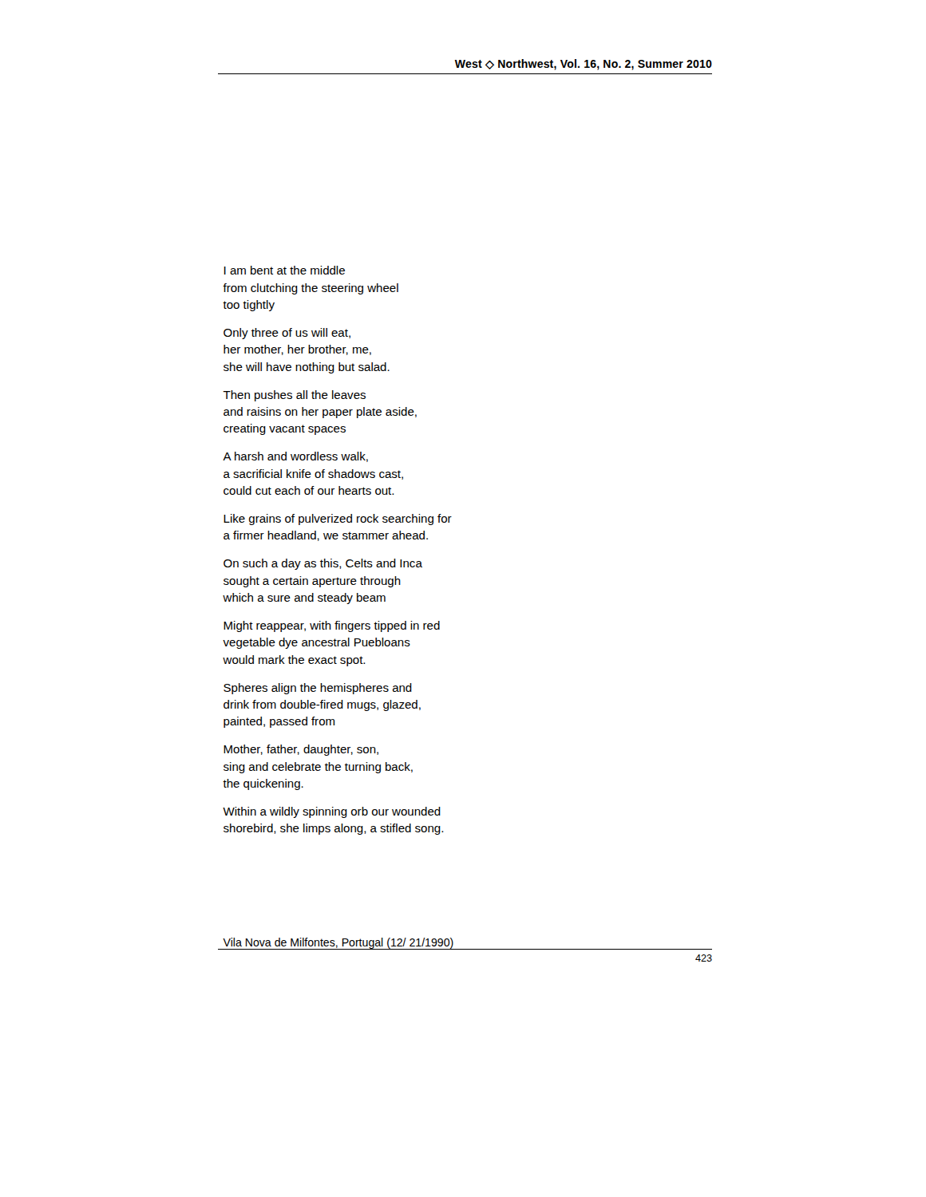West ◇ Northwest, Vol. 16, No. 2, Summer 2010
I am bent at the middle
from clutching the steering wheel
too tightly
Only three of us will eat,
her mother, her brother, me,
she will have nothing but salad.
Then pushes all the leaves
and raisins on her paper plate aside,
creating vacant spaces
A harsh and wordless walk,
a sacrificial knife of shadows cast,
could cut each of our hearts out.
Like grains of pulverized rock searching for
a firmer headland, we stammer ahead.
On such a day as this, Celts and Inca
sought a certain aperture through
which a sure and steady beam
Might reappear, with fingers tipped in red
vegetable dye ancestral Puebloans
would mark the exact spot.
Spheres align the hemispheres and
drink from double-fired mugs, glazed,
painted, passed from
Mother, father, daughter, son,
sing and celebrate the turning back,
the quickening.
Within a wildly spinning orb our wounded
shorebird, she limps along, a stifled song.
Vila Nova de Milfontes, Portugal (12/ 21/1990)
423